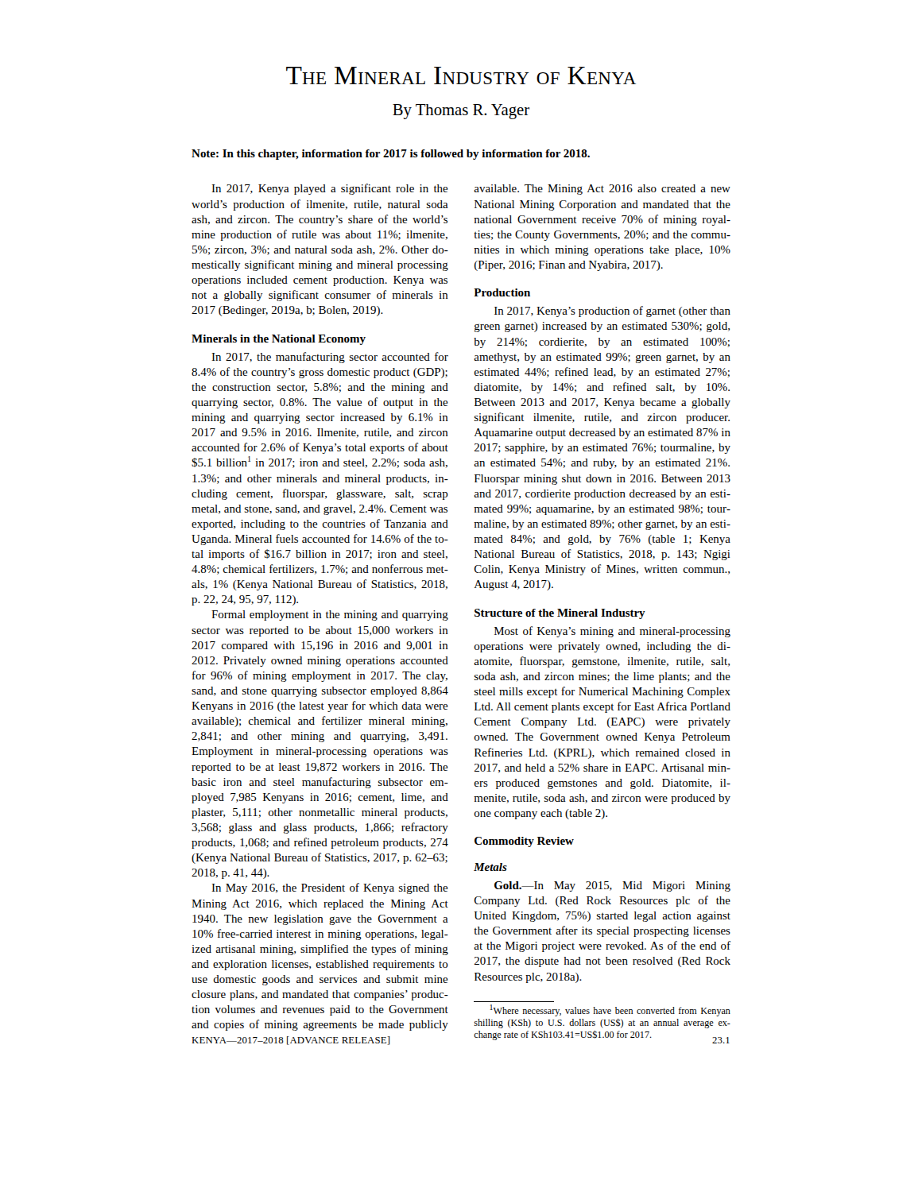The Mineral Industry of Kenya
By Thomas R. Yager
Note: In this chapter, information for 2017 is followed by information for 2018.
In 2017, Kenya played a significant role in the world’s production of ilmenite, rutile, natural soda ash, and zircon. The country’s share of the world’s mine production of rutile was about 11%; ilmenite, 5%; zircon, 3%; and natural soda ash, 2%. Other domestically significant mining and mineral processing operations included cement production. Kenya was not a globally significant consumer of minerals in 2017 (Bedinger, 2019a, b; Bolen, 2019).
Minerals in the National Economy
In 2017, the manufacturing sector accounted for 8.4% of the country’s gross domestic product (GDP); the construction sector, 5.8%; and the mining and quarrying sector, 0.8%. The value of output in the mining and quarrying sector increased by 6.1% in 2017 and 9.5% in 2016. Ilmenite, rutile, and zircon accounted for 2.6% of Kenya’s total exports of about $5.1 billion1 in 2017; iron and steel, 2.2%; soda ash, 1.3%; and other minerals and mineral products, including cement, fluorspar, glassware, salt, scrap metal, and stone, sand, and gravel, 2.4%. Cement was exported, including to the countries of Tanzania and Uganda. Mineral fuels accounted for 14.6% of the total imports of $16.7 billion in 2017; iron and steel, 4.8%; chemical fertilizers, 1.7%; and nonferrous metals, 1% (Kenya National Bureau of Statistics, 2018, p. 22, 24, 95, 97, 112).
Formal employment in the mining and quarrying sector was reported to be about 15,000 workers in 2017 compared with 15,196 in 2016 and 9,001 in 2012. Privately owned mining operations accounted for 96% of mining employment in 2017. The clay, sand, and stone quarrying subsector employed 8,864 Kenyans in 2016 (the latest year for which data were available); chemical and fertilizer mineral mining, 2,841; and other mining and quarrying, 3,491. Employment in mineral-processing operations was reported to be at least 19,872 workers in 2016. The basic iron and steel manufacturing subsector employed 7,985 Kenyans in 2016; cement, lime, and plaster, 5,111; other nonmetallic mineral products, 3,568; glass and glass products, 1,866; refractory products, 1,068; and refined petroleum products, 274 (Kenya National Bureau of Statistics, 2017, p. 62–63; 2018, p. 41, 44).
In May 2016, the President of Kenya signed the Mining Act 2016, which replaced the Mining Act 1940. The new legislation gave the Government a 10% free-carried interest in mining operations, legalized artisanal mining, simplified the types of mining and exploration licenses, established requirements to use domestic goods and services and submit mine closure plans, and mandated that companies’ production volumes and revenues paid to the Government and copies of mining agreements be made publicly available. The Mining Act 2016 also created a new National Mining Corporation and mandated that the national Government receive 70% of mining royalties; the County Governments, 20%; and the communities in which mining operations take place, 10% (Piper, 2016; Finan and Nyabira, 2017).
Production
In 2017, Kenya’s production of garnet (other than green garnet) increased by an estimated 530%; gold, by 214%; cordierite, by an estimated 100%; amethyst, by an estimated 99%; green garnet, by an estimated 44%; refined lead, by an estimated 27%; diatomite, by 14%; and refined salt, by 10%. Between 2013 and 2017, Kenya became a globally significant ilmenite, rutile, and zircon producer. Aquamarine output decreased by an estimated 87% in 2017; sapphire, by an estimated 76%; tourmaline, by an estimated 54%; and ruby, by an estimated 21%. Fluorspar mining shut down in 2016. Between 2013 and 2017, cordierite production decreased by an estimated 99%; aquamarine, by an estimated 98%; tourmaline, by an estimated 89%; other garnet, by an estimated 84%; and gold, by 76% (table 1; Kenya National Bureau of Statistics, 2018, p. 143; Ngigi Colin, Kenya Ministry of Mines, written commun., August 4, 2017).
Structure of the Mineral Industry
Most of Kenya’s mining and mineral-processing operations were privately owned, including the diatomite, fluorspar, gemstone, ilmenite, rutile, salt, soda ash, and zircon mines; the lime plants; and the steel mills except for Numerical Machining Complex Ltd. All cement plants except for East Africa Portland Cement Company Ltd. (EAPC) were privately owned. The Government owned Kenya Petroleum Refineries Ltd. (KPRL), which remained closed in 2017, and held a 52% share in EAPC. Artisanal miners produced gemstones and gold. Diatomite, ilmenite, rutile, soda ash, and zircon were produced by one company each (table 2).
Commodity Review
Metals
Gold.—In May 2015, Mid Migori Mining Company Ltd. (Red Rock Resources plc of the United Kingdom, 75%) started legal action against the Government after its special prospecting licenses at the Migori project were revoked. As of the end of 2017, the dispute had not been resolved (Red Rock Resources plc, 2018a).
1Where necessary, values have been converted from Kenyan shilling (KSh) to U.S. dollars (US$) at an annual average exchange rate of KSh103.41=US$1.00 for 2017.
KENYA—2017–2018 [ADVANCE RELEASE] 23.1